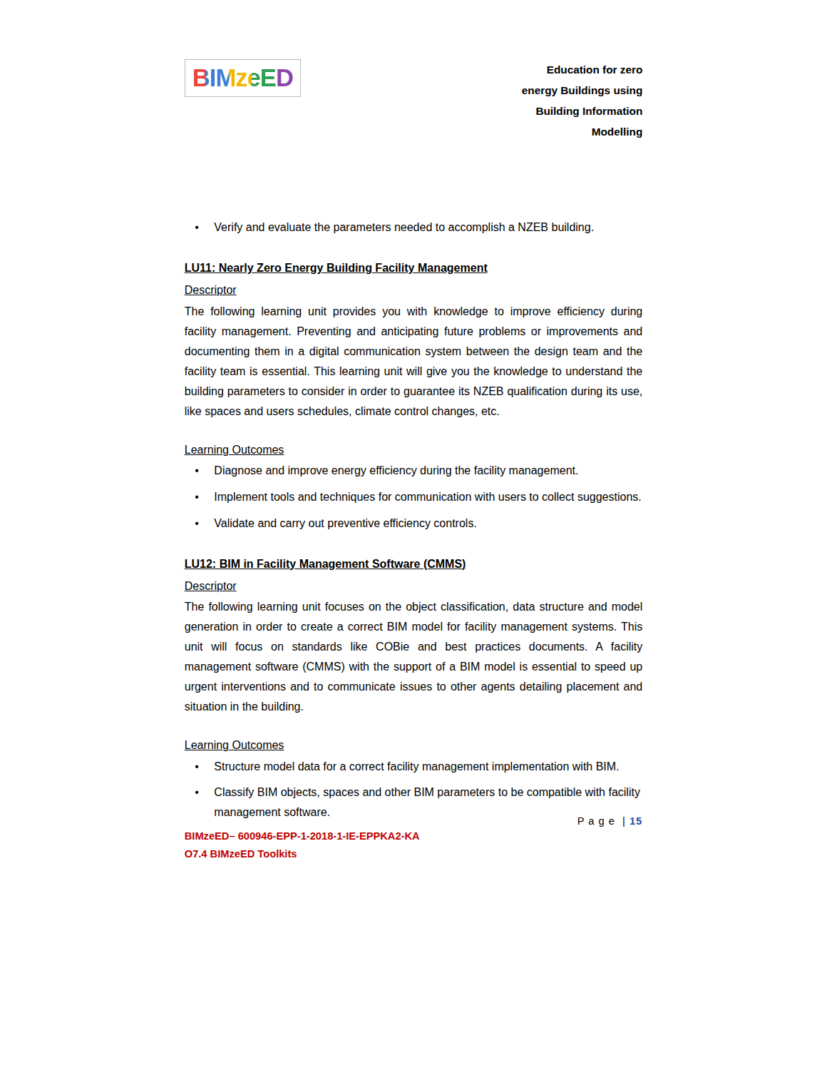BIMzeED
Education for zero
energy Buildings using
Building Information
Modelling
Verify and evaluate the parameters needed to accomplish a NZEB building.
LU11: Nearly Zero Energy Building Facility Management
Descriptor
The following learning unit provides you with knowledge to improve efficiency during facility management. Preventing and anticipating future problems or improvements and documenting them in a digital communication system between the design team and the facility team is essential. This learning unit will give you the knowledge to understand the building parameters to consider in order to guarantee its NZEB qualification during its use, like spaces and users schedules, climate control changes, etc.
Learning Outcomes
Diagnose and improve energy efficiency during the facility management.
Implement tools and techniques for communication with users to collect suggestions.
Validate and carry out preventive efficiency controls.
LU12: BIM in Facility Management Software (CMMS)
Descriptor
The following learning unit focuses on the object classification, data structure and model generation in order to create a correct BIM model for facility management systems. This unit will focus on standards like COBie and best practices documents. A facility management software (CMMS) with the support of a BIM model is essential to speed up urgent interventions and to communicate issues to other agents detailing placement and situation in the building.
Learning Outcomes
Structure model data for a correct facility management implementation with BIM.
Classify BIM objects, spaces and other BIM parameters to be compatible with facility management software.
P a g e | 15
BIMzeED– 600946-EPP-1-2018-1-IE-EPPKA2-KA
O7.4 BIMzeED Toolkits